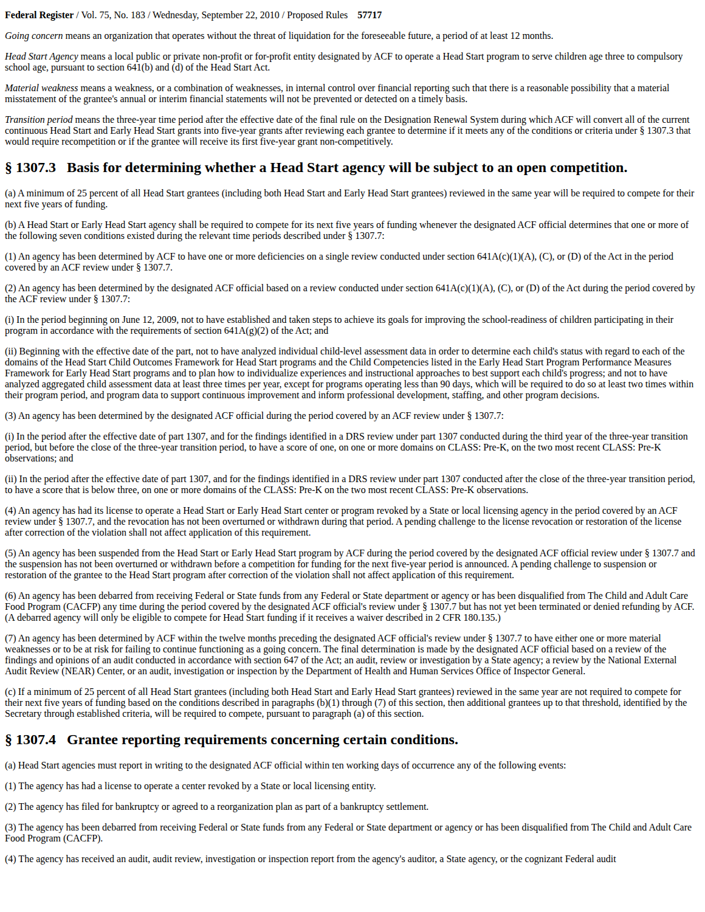Federal Register / Vol. 75, No. 183 / Wednesday, September 22, 2010 / Proposed Rules 57717
Going concern means an organization that operates without the threat of liquidation for the foreseeable future, a period of at least 12 months.
Head Start Agency means a local public or private non-profit or for-profit entity designated by ACF to operate a Head Start program to serve children age three to compulsory school age, pursuant to section 641(b) and (d) of the Head Start Act.
Material weakness means a weakness, or a combination of weaknesses, in internal control over financial reporting such that there is a reasonable possibility that a material misstatement of the grantee's annual or interim financial statements will not be prevented or detected on a timely basis.
Transition period means the three-year time period after the effective date of the final rule on the Designation Renewal System during which ACF will convert all of the current continuous Head Start and Early Head Start grants into five-year grants after reviewing each grantee to determine if it meets any of the conditions or criteria under § 1307.3 that would require recompetition or if the grantee will receive its first five-year grant non-competitively.
§ 1307.3 Basis for determining whether a Head Start agency will be subject to an open competition.
(a) A minimum of 25 percent of all Head Start grantees (including both Head Start and Early Head Start grantees) reviewed in the same year will be required to compete for their next five years of funding.
(b) A Head Start or Early Head Start agency shall be required to compete for its next five years of funding whenever the designated ACF official determines that one or more of the following seven conditions existed during the relevant time periods described under § 1307.7:
(1) An agency has been determined by ACF to have one or more deficiencies on a single review conducted under section 641A(c)(1)(A), (C), or (D) of the Act in the period covered by an ACF review under § 1307.7.
(2) An agency has been determined by the designated ACF official based on a review conducted under section 641A(c)(1)(A), (C), or (D) of the Act during the period covered by the ACF review under § 1307.7:
(i) In the period beginning on June 12, 2009, not to have established and taken steps to achieve its goals for improving the school-readiness of children participating in their program in accordance with the requirements of section 641A(g)(2) of the Act; and
(ii) Beginning with the effective date of the part, not to have analyzed individual child-level assessment data in order to determine each child's status with regard to each of the domains of the Head Start Child Outcomes Framework for Head Start programs and the Child Competencies listed in the Early Head Start Program Performance Measures Framework for Early Head Start programs and to plan how to individualize experiences and instructional approaches to best support each child's progress; and not to have analyzed aggregated child assessment data at least three times per year, except for programs operating less than 90 days, which will be required to do so at least two times within their program period, and program data to support continuous improvement and inform professional development, staffing, and other program decisions.
(3) An agency has been determined by the designated ACF official during the period covered by an ACF review under § 1307.7:
(i) In the period after the effective date of part 1307, and for the findings identified in a DRS review under part 1307 conducted during the third year of the three-year transition period, but before the close of the three-year transition period, to have a score of one, on one or more domains on CLASS: Pre-K, on the two most recent CLASS: Pre-K observations; and
(ii) In the period after the effective date of part 1307, and for the findings identified in a DRS review under part 1307 conducted after the close of the three-year transition period, to have a score that is below three, on one or more domains of the CLASS: Pre-K on the two most recent CLASS: Pre-K observations.
(4) An agency has had its license to operate a Head Start or Early Head Start center or program revoked by a State or local licensing agency in the period covered by an ACF review under § 1307.7, and the revocation has not been overturned or withdrawn during that period. A pending challenge to the license revocation or restoration of the license after correction of the violation shall not affect application of this requirement.
(5) An agency has been suspended from the Head Start or Early Head Start program by ACF during the period covered by the designated ACF official review under § 1307.7 and the suspension has not been overturned or withdrawn before a competition for funding for the next five-year period is announced. A pending challenge to suspension or restoration of the grantee to the Head Start program after correction of the violation shall not affect application of this requirement.
(6) An agency has been debarred from receiving Federal or State funds from any Federal or State department or agency or has been disqualified from The Child and Adult Care Food Program (CACFP) any time during the period covered by the designated ACF official's review under § 1307.7 but has not yet been terminated or denied refunding by ACF. (A debarred agency will only be eligible to compete for Head Start funding if it receives a waiver described in 2 CFR 180.135.)
(7) An agency has been determined by ACF within the twelve months preceding the designated ACF official's review under § 1307.7 to have either one or more material weaknesses or to be at risk for failing to continue functioning as a going concern. The final determination is made by the designated ACF official based on a review of the findings and opinions of an audit conducted in accordance with section 647 of the Act; an audit, review or investigation by a State agency; a review by the National External Audit Review (NEAR) Center, or an audit, investigation or inspection by the Department of Health and Human Services Office of Inspector General.
(c) If a minimum of 25 percent of all Head Start grantees (including both Head Start and Early Head Start grantees) reviewed in the same year are not required to compete for their next five years of funding based on the conditions described in paragraphs (b)(1) through (7) of this section, then additional grantees up to that threshold, identified by the Secretary through established criteria, will be required to compete, pursuant to paragraph (a) of this section.
§ 1307.4 Grantee reporting requirements concerning certain conditions.
(a) Head Start agencies must report in writing to the designated ACF official within ten working days of occurrence any of the following events:
(1) The agency has had a license to operate a center revoked by a State or local licensing entity.
(2) The agency has filed for bankruptcy or agreed to a reorganization plan as part of a bankruptcy settlement.
(3) The agency has been debarred from receiving Federal or State funds from any Federal or State department or agency or has been disqualified from The Child and Adult Care Food Program (CACFP).
(4) The agency has received an audit, audit review, investigation or inspection report from the agency's auditor, a State agency, or the cognizant Federal audit